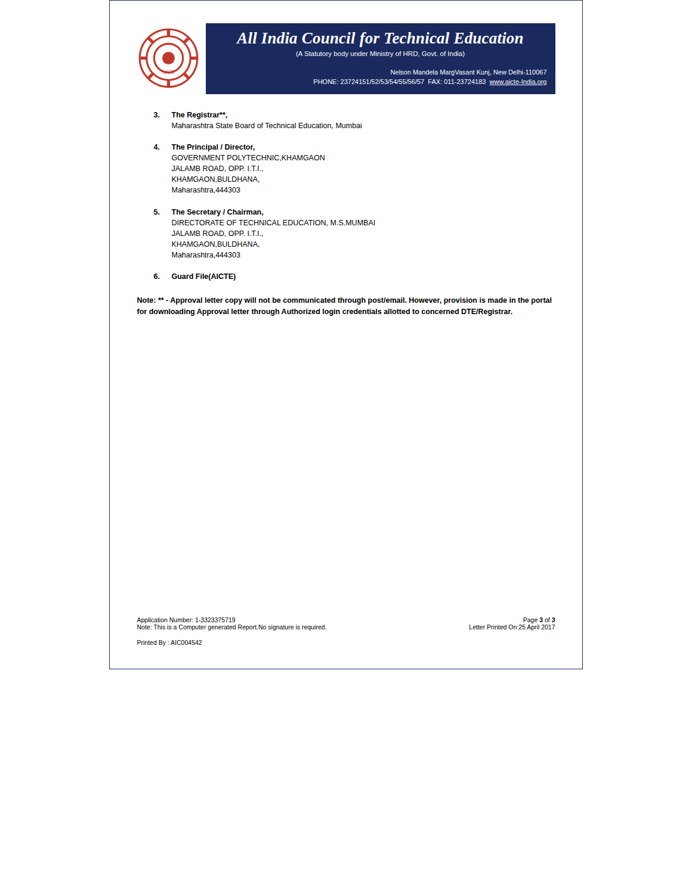All India Council for Technical Education
(A Statutory body under Ministry of HRD, Govt. of India)
Nelson Mandela MargVasant Kunj, New Delhi-110067
PHONE: 23724151/52/53/54/55/56/57 FAX: 011-23724183 www.aicte-India.org
3.
The Registrar**,
Maharashtra State Board of Technical Education, Mumbai
4.
The Principal / Director,
GOVERNMENT POLYTECHNIC,KHAMGAON
JALAMB ROAD, OPP. I.T.I.,
KHAMGAON,BULDHANA,
Maharashtra,444303
5.
The Secretary / Chairman,
DIRECTORATE OF TECHNICAL EDUCATION, M.S.MUMBAI
JALAMB ROAD, OPP. I.T.I.,
KHAMGAON,BULDHANA,
Maharashtra,444303
6.
Guard File(AICTE)
Note: ** - Approval letter copy will not be communicated through post/email. However, provision is made in the portal for downloading Approval letter through Authorized login credentials allotted to concerned DTE/Registrar.
Application Number: 1-3323375719
Page 3 of 3
Note: This is a Computer generated Report.No signature is required.
Letter Printed On:25 April 2017
Printed By : AIC004542